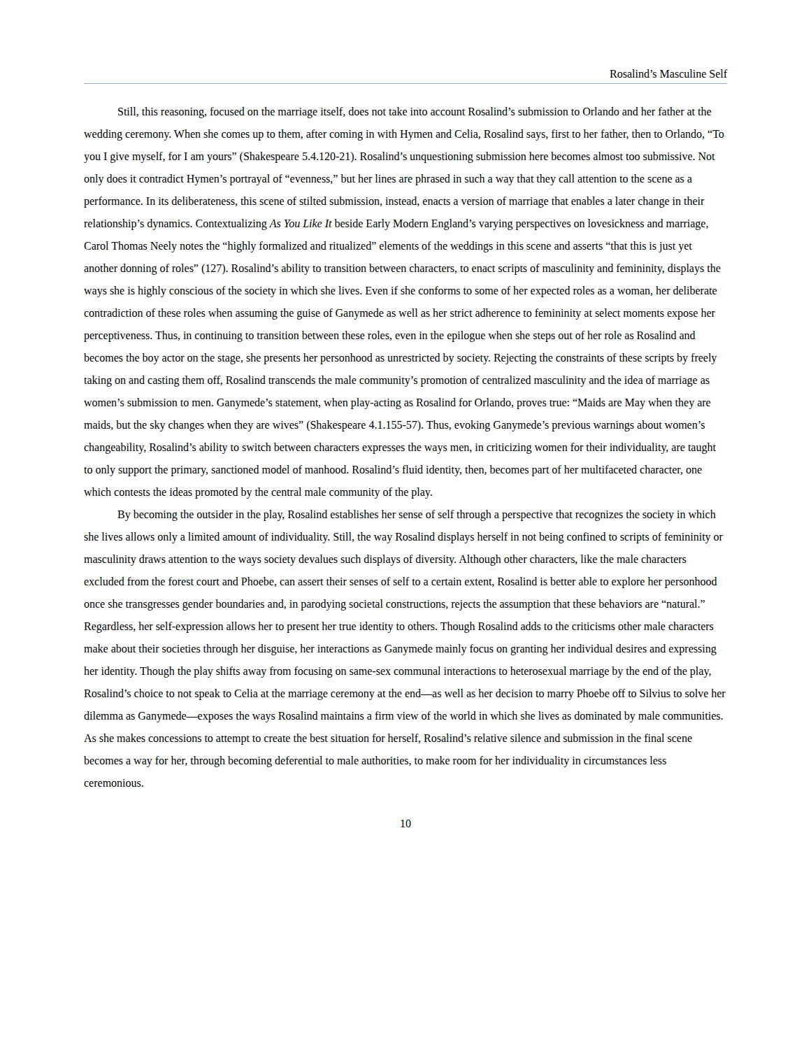Rosalind’s Masculine Self
Still, this reasoning, focused on the marriage itself, does not take into account Rosalind’s submission to Orlando and her father at the wedding ceremony. When she comes up to them, after coming in with Hymen and Celia, Rosalind says, first to her father, then to Orlando, “To you I give myself, for I am yours” (Shakespeare 5.4.120-21). Rosalind’s unquestioning submission here becomes almost too submissive. Not only does it contradict Hymen’s portrayal of “evenness,” but her lines are phrased in such a way that they call attention to the scene as a performance. In its deliberateness, this scene of stilted submission, instead, enacts a version of marriage that enables a later change in their relationship’s dynamics. Contextualizing As You Like It beside Early Modern England’s varying perspectives on lovesickness and marriage, Carol Thomas Neely notes the “highly formalized and ritualized” elements of the weddings in this scene and asserts “that this is just yet another donning of roles” (127). Rosalind’s ability to transition between characters, to enact scripts of masculinity and femininity, displays the ways she is highly conscious of the society in which she lives. Even if she conforms to some of her expected roles as a woman, her deliberate contradiction of these roles when assuming the guise of Ganymede as well as her strict adherence to femininity at select moments expose her perceptiveness. Thus, in continuing to transition between these roles, even in the epilogue when she steps out of her role as Rosalind and becomes the boy actor on the stage, she presents her personhood as unrestricted by society. Rejecting the constraints of these scripts by freely taking on and casting them off, Rosalind transcends the male community’s promotion of centralized masculinity and the idea of marriage as women’s submission to men. Ganymede’s statement, when play-acting as Rosalind for Orlando, proves true: “Maids are May when they are maids, but the sky changes when they are wives” (Shakespeare 4.1.155-57). Thus, evoking Ganymede’s previous warnings about women’s changeability, Rosalind’s ability to switch between characters expresses the ways men, in criticizing women for their individuality, are taught to only support the primary, sanctioned model of manhood. Rosalind’s fluid identity, then, becomes part of her multifaceted character, one which contests the ideas promoted by the central male community of the play.
By becoming the outsider in the play, Rosalind establishes her sense of self through a perspective that recognizes the society in which she lives allows only a limited amount of individuality. Still, the way Rosalind displays herself in not being confined to scripts of femininity or masculinity draws attention to the ways society devalues such displays of diversity. Although other characters, like the male characters excluded from the forest court and Phoebe, can assert their senses of self to a certain extent, Rosalind is better able to explore her personhood once she transgresses gender boundaries and, in parodying societal constructions, rejects the assumption that these behaviors are “natural.” Regardless, her self-expression allows her to present her true identity to others. Though Rosalind adds to the criticisms other male characters make about their societies through her disguise, her interactions as Ganymede mainly focus on granting her individual desires and expressing her identity. Though the play shifts away from focusing on same-sex communal interactions to heterosexual marriage by the end of the play, Rosalind’s choice to not speak to Celia at the marriage ceremony at the end—as well as her decision to marry Phoebe off to Silvius to solve her dilemma as Ganymede—exposes the ways Rosalind maintains a firm view of the world in which she lives as dominated by male communities. As she makes concessions to attempt to create the best situation for herself, Rosalind’s relative silence and submission in the final scene becomes a way for her, through becoming deferential to male authorities, to make room for her individuality in circumstances less ceremonious.
10